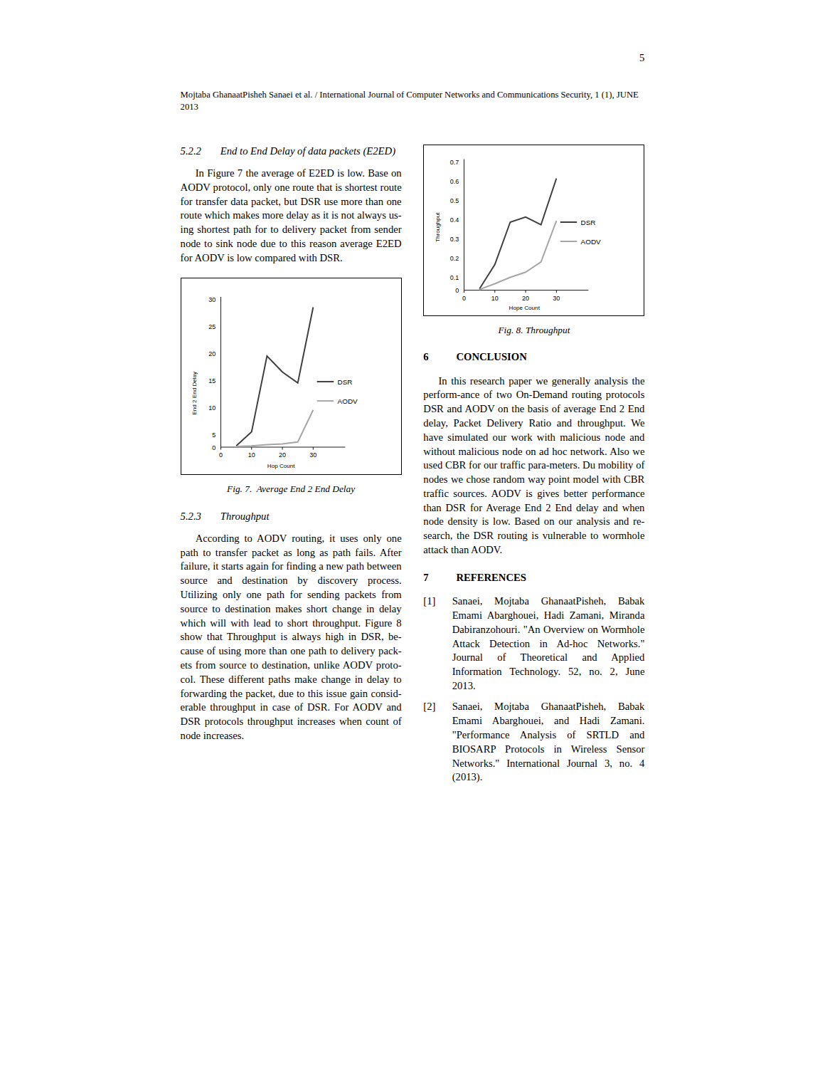5
Mojtaba GhanaatPisheh Sanaei et al. / International Journal of Computer Networks and Communications Security, 1 (1), JUNE 2013
5.2.2 End to End Delay of data packets (E2ED)
In Figure 7 the average of E2ED is low. Base on AODV protocol, only one route that is shortest route for transfer data packet, but DSR use more than one route which makes more delay as it is not always using shortest path for to delivery packet from sender node to sink node due to this reason average E2ED for AODV is low compared with DSR.
30 25 20 15 10 5 0 0 10 20 30 End 2 End Delay Hop Count DSR AODV
Fig. 7. Average End 2 End Delay
5.2.3 Throughput
According to AODV routing, it uses only one path to transfer packet as long as path fails. After failure, it starts again for finding a new path between source and destination by discovery process. Utilizing only one path for sending packets from source to destination makes short change in delay which will with lead to short throughput. Figure 8 show that Throughput is always high in DSR, because of using more than one path to delivery packets from source to destination, unlike AODV protocol. These different paths make change in delay to forwarding the packet, due to this issue gain considerable throughput in case of DSR. For AODV and DSR protocols throughput increases when count of node increases.
0.7 0.6 0.5 0.4 0.3 0.2 0.1 0 0 10 20 30 Throughput Hope Count DSR AODV
Fig. 8. Throughput
6 CONCLUSION
In this research paper we generally analysis the perform-ance of two On-Demand routing protocols DSR and AODV on the basis of average End 2 End delay, Packet Delivery Ratio and throughput. We have simulated our work with malicious node and without malicious node on ad hoc network. Also we used CBR for our traffic para-meters. Du mobility of nodes we chose random way point model with CBR traffic sources. AODV is gives better performance than DSR for Average End 2 End delay and when node density is low. Based on our analysis and research, the DSR routing is vulnerable to wormhole attack than AODV.
7 REFERENCES
[1] Sanaei, Mojtaba GhanaatPisheh, Babak Emami Abarghouei, Hadi Zamani, Miranda Dabiranzohouri. "An Overview on Wormhole Attack Detection in Ad-hoc Networks." Journal of Theoretical and Applied Information Technology. 52, no. 2, June 2013.
[2] Sanaei, Mojtaba GhanaatPisheh, Babak Emami Abarghouei, and Hadi Zamani. "Performance Analysis of SRTLD and BIOSARP Protocols in Wireless Sensor Networks." International Journal 3, no. 4 (2013).